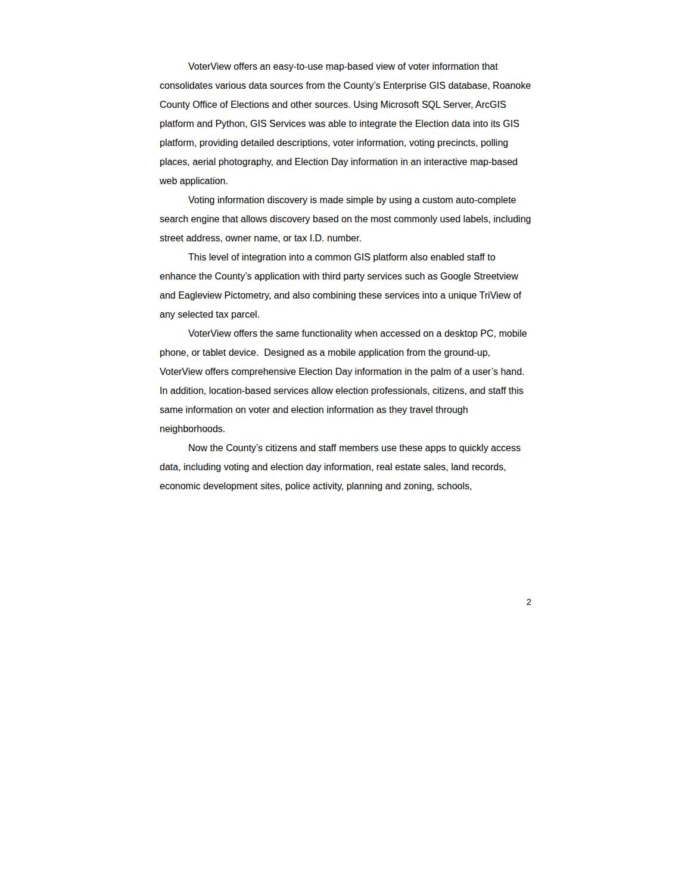VoterView offers an easy-to-use map-based view of voter information that consolidates various data sources from the County’s Enterprise GIS database, Roanoke County Office of Elections and other sources. Using Microsoft SQL Server, ArcGIS platform and Python, GIS Services was able to integrate the Election data into its GIS platform, providing detailed descriptions, voter information, voting precincts, polling places, aerial photography, and Election Day information in an interactive map-based web application.
Voting information discovery is made simple by using a custom auto-complete search engine that allows discovery based on the most commonly used labels, including street address, owner name, or tax I.D. number.
This level of integration into a common GIS platform also enabled staff to enhance the County’s application with third party services such as Google Streetview and Eagleview Pictometry, and also combining these services into a unique TriView of any selected tax parcel.
VoterView offers the same functionality when accessed on a desktop PC, mobile phone, or tablet device. Designed as a mobile application from the ground-up, VoterView offers comprehensive Election Day information in the palm of a user’s hand. In addition, location-based services allow election professionals, citizens, and staff this same information on voter and election information as they travel through neighborhoods.
Now the County’s citizens and staff members use these apps to quickly access data, including voting and election day information, real estate sales, land records, economic development sites, police activity, planning and zoning, schools,
2